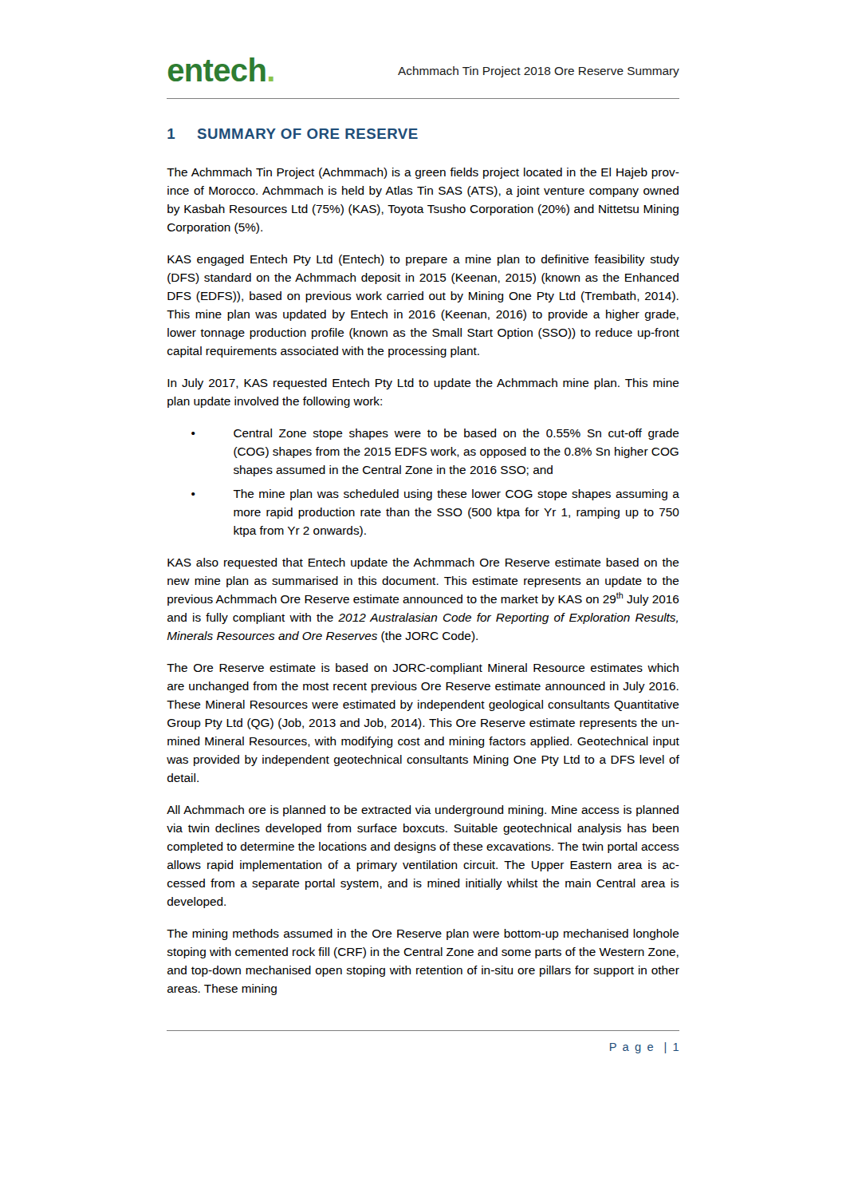entech.
Achmmach Tin Project 2018 Ore Reserve Summary
1 SUMMARY OF ORE RESERVE
The Achmmach Tin Project (Achmmach) is a green fields project located in the El Hajeb province of Morocco. Achmmach is held by Atlas Tin SAS (ATS), a joint venture company owned by Kasbah Resources Ltd (75%) (KAS), Toyota Tsusho Corporation (20%) and Nittetsu Mining Corporation (5%).
KAS engaged Entech Pty Ltd (Entech) to prepare a mine plan to definitive feasibility study (DFS) standard on the Achmmach deposit in 2015 (Keenan, 2015) (known as the Enhanced DFS (EDFS)), based on previous work carried out by Mining One Pty Ltd (Trembath, 2014). This mine plan was updated by Entech in 2016 (Keenan, 2016) to provide a higher grade, lower tonnage production profile (known as the Small Start Option (SSO)) to reduce up-front capital requirements associated with the processing plant.
In July 2017, KAS requested Entech Pty Ltd to update the Achmmach mine plan. This mine plan update involved the following work:
• Central Zone stope shapes were to be based on the 0.55% Sn cut-off grade (COG) shapes from the 2015 EDFS work, as opposed to the 0.8% Sn higher COG shapes assumed in the Central Zone in the 2016 SSO; and
• The mine plan was scheduled using these lower COG stope shapes assuming a more rapid production rate than the SSO (500 ktpa for Yr 1, ramping up to 750 ktpa from Yr 2 onwards).
KAS also requested that Entech update the Achmmach Ore Reserve estimate based on the new mine plan as summarised in this document. This estimate represents an update to the previous Achmmach Ore Reserve estimate announced to the market by KAS on 29th July 2016 and is fully compliant with the 2012 Australasian Code for Reporting of Exploration Results, Minerals Resources and Ore Reserves (the JORC Code).
The Ore Reserve estimate is based on JORC-compliant Mineral Resource estimates which are unchanged from the most recent previous Ore Reserve estimate announced in July 2016. These Mineral Resources were estimated by independent geological consultants Quantitative Group Pty Ltd (QG) (Job, 2013 and Job, 2014). This Ore Reserve estimate represents the unmined Mineral Resources, with modifying cost and mining factors applied. Geotechnical input was provided by independent geotechnical consultants Mining One Pty Ltd to a DFS level of detail.
All Achmmach ore is planned to be extracted via underground mining. Mine access is planned via twin declines developed from surface boxcuts. Suitable geotechnical analysis has been completed to determine the locations and designs of these excavations. The twin portal access allows rapid implementation of a primary ventilation circuit. The Upper Eastern area is accessed from a separate portal system, and is mined initially whilst the main Central area is developed.
The mining methods assumed in the Ore Reserve plan were bottom-up mechanised longhole stoping with cemented rock fill (CRF) in the Central Zone and some parts of the Western Zone, and top-down mechanised open stoping with retention of in-situ ore pillars for support in other areas. These mining
P a g e | 1